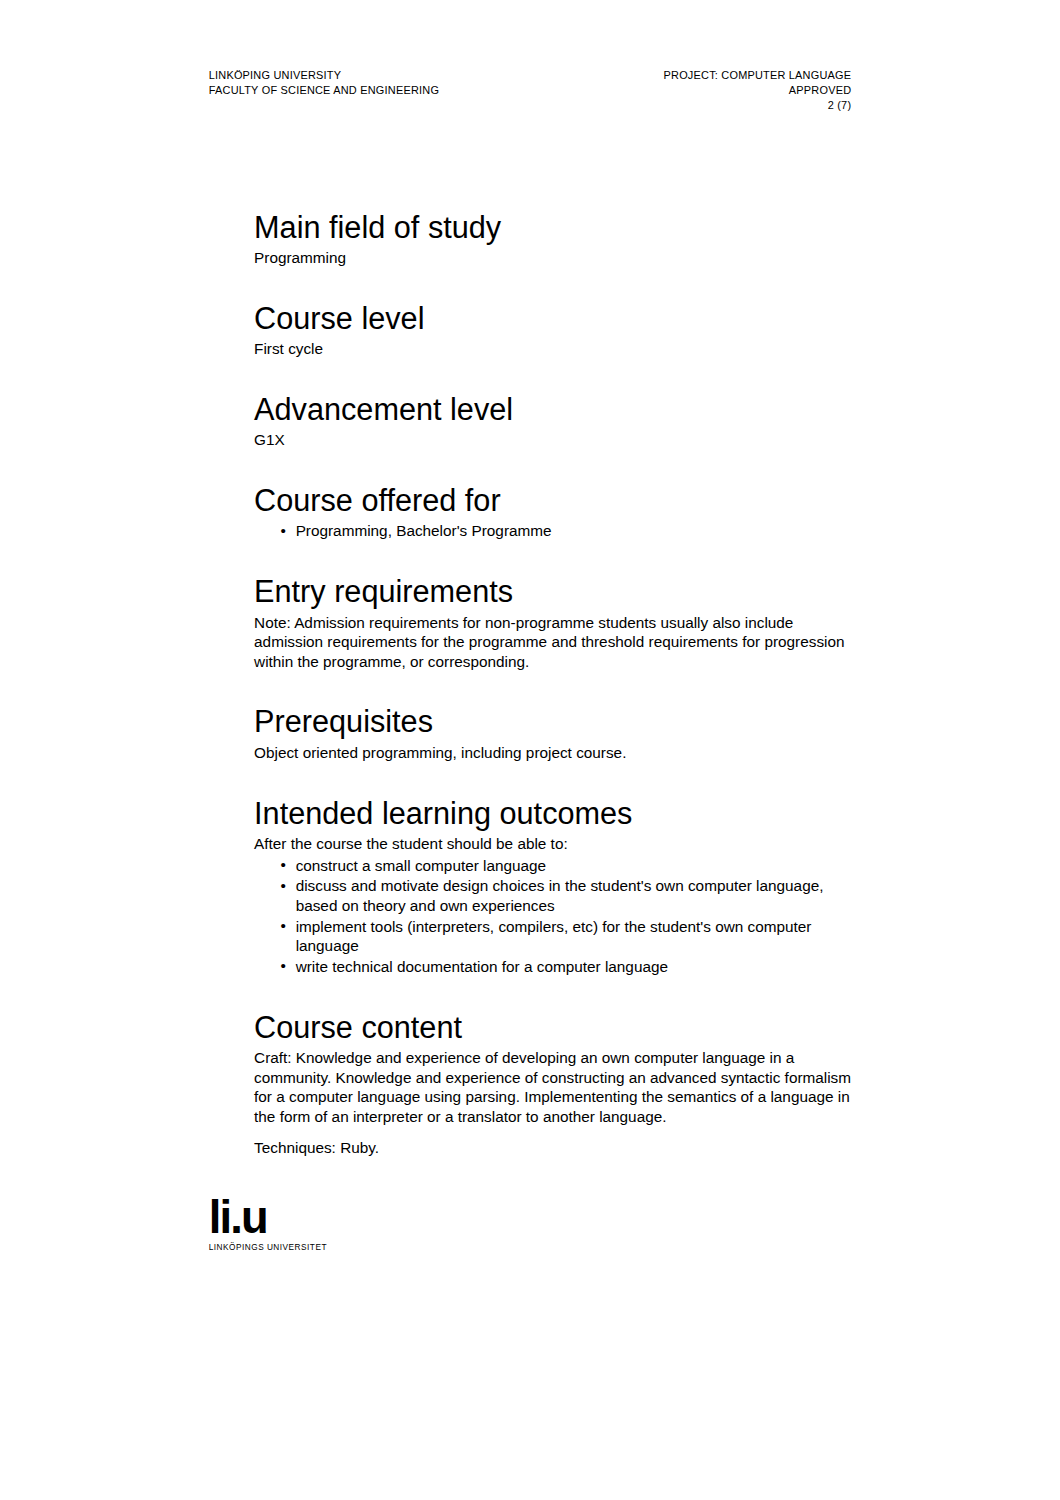Linköping University
Faculty of Science and Engineering
Project: Computer Language
Approved
2 (7)
Main field of study
Programming
Course level
First cycle
Advancement level
G1X
Course offered for
Programming, Bachelor's Programme
Entry requirements
Note: Admission requirements for non-programme students usually also include admission requirements for the programme and threshold requirements for progression within the programme, or corresponding.
Prerequisites
Object oriented programming, including project course.
Intended learning outcomes
After the course the student should be able to:
construct a small computer language
discuss and motivate design choices in the student's own computer language, based on theory and own experiences
implement tools (interpreters, compilers, etc) for the student's own computer language
write technical documentation for a computer language
Course content
Craft: Knowledge and experience of developing an own computer language in a community. Knowledge and experience of constructing an advanced syntactic formalism for a computer language using parsing. Implemententing the semantics of a language in the form of an interpreter or a translator to another language.
Techniques: Ruby.
li.u
LINKÖPINGS UNIVERSITET